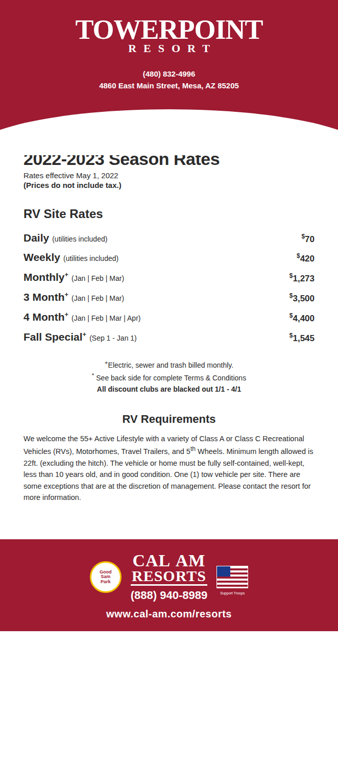Towerpoint Resort
(480) 832-4996
4860 East Main Street, Mesa, AZ 85205
2022-2023 Season Rates*
Rates effective May 1, 2022
(Prices do not include tax.)
RV Site Rates
| Daily (utilities included) | $ 70 |
| Weekly (utilities included) | $ 420 |
| Monthly + (Jan / Feb / Mar) | $ 1,273 |
| 3 Month + (Jan / Feb / Mar) | $ 3,500 |
| 4 Month + (Jan / Feb / Mar / Apr) | $ 4,400 |
| Fall Special + (Sep 1 - Jan 1) | $ 1,545 |
+Electric, sewer and trash billed monthly.
* See back side for complete Terms & Conditions
All discount clubs are blacked out 1/1 - 4/1
RV Requirements
We welcome the 55+ Active Lifestyle with a variety of Class A or Class C Recreational Vehicles (RVs), Motorhomes, Travel Trailers, and 5th Wheels. Minimum length allowed is 22ft. (excluding the hitch). The vehicle or home must be fully self-contained, well-kept, less than 10 years old, and in good condition. One (1) tow vehicle per site. There are some exceptions that are at the discretion of management. Please contact the resort for more information.
Good
Sam
Park
CAL AM RESORTS (888) 940-8989
www.cal-am.com/resorts